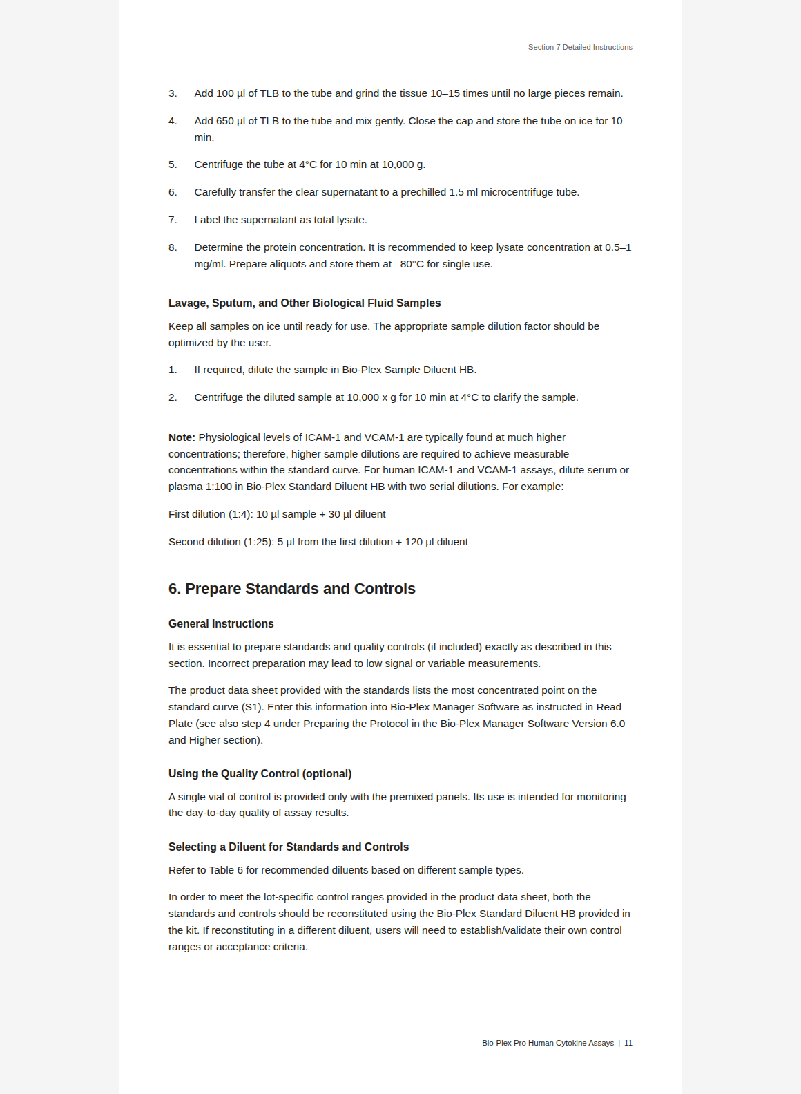Section 7 Detailed Instructions
Add 100 µl of TLB to the tube and grind the tissue 10–15 times until no large pieces remain.
Add 650 µl of TLB to the tube and mix gently. Close the cap and store the tube on ice for 10 min.
Centrifuge the tube at 4°C for 10 min at 10,000 g.
Carefully transfer the clear supernatant to a prechilled 1.5 ml microcentrifuge tube.
Label the supernatant as total lysate.
Determine the protein concentration. It is recommended to keep lysate concentration at 0.5–1 mg/ml. Prepare aliquots and store them at –80°C for single use.
Lavage, Sputum, and Other Biological Fluid Samples
Keep all samples on ice until ready for use. The appropriate sample dilution factor should be optimized by the user.
If required, dilute the sample in Bio-Plex Sample Diluent HB.
Centrifuge the diluted sample at 10,000 x g for 10 min at 4°C to clarify the sample.
Note: Physiological levels of ICAM-1 and VCAM-1 are typically found at much higher concentrations; therefore, higher sample dilutions are required to achieve measurable concentrations within the standard curve. For human ICAM-1 and VCAM-1 assays, dilute serum or plasma 1:100 in Bio-Plex Standard Diluent HB with two serial dilutions. For example:
First dilution (1:4): 10 µl sample + 30 µl diluent
Second dilution (1:25): 5 µl from the first dilution + 120 µl diluent
6. Prepare Standards and Controls
General Instructions
It is essential to prepare standards and quality controls (if included) exactly as described in this section. Incorrect preparation may lead to low signal or variable measurements.
The product data sheet provided with the standards lists the most concentrated point on the standard curve (S1). Enter this information into Bio-Plex Manager Software as instructed in Read Plate (see also step 4 under Preparing the Protocol in the Bio-Plex Manager Software Version 6.0 and Higher section).
Using the Quality Control (optional)
A single vial of control is provided only with the premixed panels. Its use is intended for monitoring the day-to-day quality of assay results.
Selecting a Diluent for Standards and Controls
Refer to Table 6 for recommended diluents based on different sample types.
In order to meet the lot-specific control ranges provided in the product data sheet, both the standards and controls should be reconstituted using the Bio-Plex Standard Diluent HB provided in the kit. If reconstituting in a different diluent, users will need to establish/validate their own control ranges or acceptance criteria.
Bio-Plex Pro Human Cytokine Assays|11